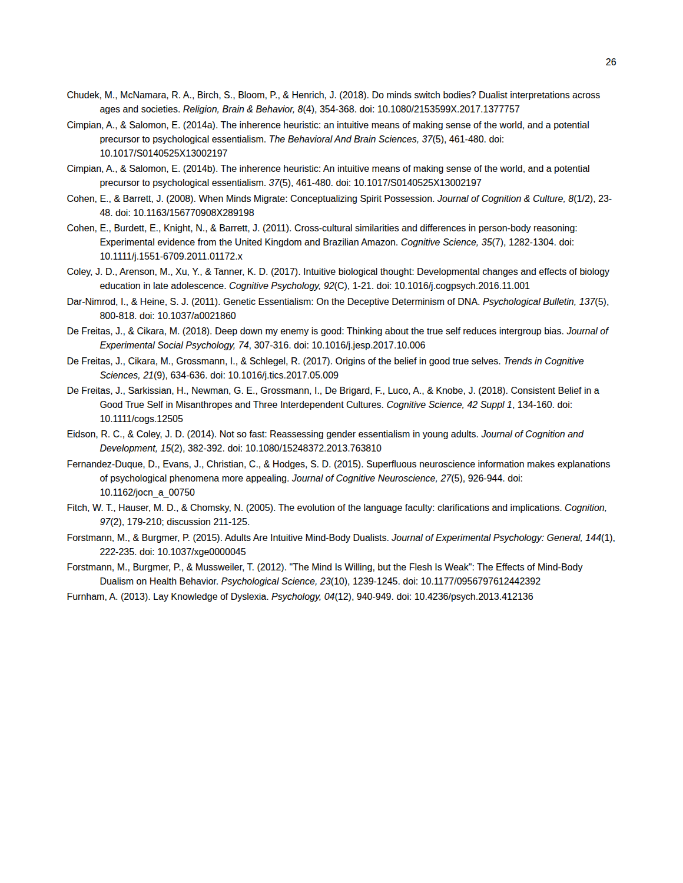26
Chudek, M., McNamara, R. A., Birch, S., Bloom, P., & Henrich, J. (2018). Do minds switch bodies? Dualist interpretations across ages and societies. Religion, Brain & Behavior, 8(4), 354-368. doi: 10.1080/2153599X.2017.1377757
Cimpian, A., & Salomon, E. (2014a). The inherence heuristic: an intuitive means of making sense of the world, and a potential precursor to psychological essentialism. The Behavioral And Brain Sciences, 37(5), 461-480. doi: 10.1017/S0140525X13002197
Cimpian, A., & Salomon, E. (2014b). The inherence heuristic: An intuitive means of making sense of the world, and a potential precursor to psychological essentialism. 37(5), 461-480. doi: 10.1017/S0140525X13002197
Cohen, E., & Barrett, J. (2008). When Minds Migrate: Conceptualizing Spirit Possession. Journal of Cognition & Culture, 8(1/2), 23-48. doi: 10.1163/156770908X289198
Cohen, E., Burdett, E., Knight, N., & Barrett, J. (2011). Cross-cultural similarities and differences in person-body reasoning: Experimental evidence from the United Kingdom and Brazilian Amazon. Cognitive Science, 35(7), 1282-1304. doi: 10.1111/j.1551-6709.2011.01172.x
Coley, J. D., Arenson, M., Xu, Y., & Tanner, K. D. (2017). Intuitive biological thought: Developmental changes and effects of biology education in late adolescence. Cognitive Psychology, 92(C), 1-21. doi: 10.1016/j.cogpsych.2016.11.001
Dar-Nimrod, I., & Heine, S. J. (2011). Genetic Essentialism: On the Deceptive Determinism of DNA. Psychological Bulletin, 137(5), 800-818. doi: 10.1037/a0021860
De Freitas, J., & Cikara, M. (2018). Deep down my enemy is good: Thinking about the true self reduces intergroup bias. Journal of Experimental Social Psychology, 74, 307-316. doi: 10.1016/j.jesp.2017.10.006
De Freitas, J., Cikara, M., Grossmann, I., & Schlegel, R. (2017). Origins of the belief in good true selves. Trends in Cognitive Sciences, 21(9), 634-636. doi: 10.1016/j.tics.2017.05.009
De Freitas, J., Sarkissian, H., Newman, G. E., Grossmann, I., De Brigard, F., Luco, A., & Knobe, J. (2018). Consistent Belief in a Good True Self in Misanthropes and Three Interdependent Cultures. Cognitive Science, 42 Suppl 1, 134-160. doi: 10.1111/cogs.12505
Eidson, R. C., & Coley, J. D. (2014). Not so fast: Reassessing gender essentialism in young adults. Journal of Cognition and Development, 15(2), 382-392. doi: 10.1080/15248372.2013.763810
Fernandez-Duque, D., Evans, J., Christian, C., & Hodges, S. D. (2015). Superfluous neuroscience information makes explanations of psychological phenomena more appealing. Journal of Cognitive Neuroscience, 27(5), 926-944. doi: 10.1162/jocn_a_00750
Fitch, W. T., Hauser, M. D., & Chomsky, N. (2005). The evolution of the language faculty: clarifications and implications. Cognition, 97(2), 179-210; discussion 211-125.
Forstmann, M., & Burgmer, P. (2015). Adults Are Intuitive Mind-Body Dualists. Journal of Experimental Psychology: General, 144(1), 222-235. doi: 10.1037/xge0000045
Forstmann, M., Burgmer, P., & Mussweiler, T. (2012). "The Mind Is Willing, but the Flesh Is Weak": The Effects of Mind-Body Dualism on Health Behavior. Psychological Science, 23(10), 1239-1245. doi: 10.1177/0956797612442392
Furnham, A. (2013). Lay Knowledge of Dyslexia. Psychology, 04(12), 940-949. doi: 10.4236/psych.2013.412136